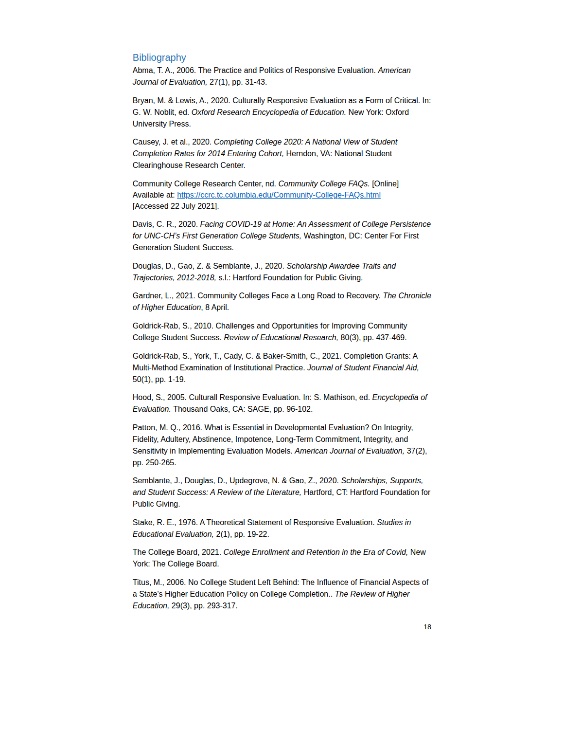Bibliography
Abma, T. A., 2006. The Practice and Politics of Responsive Evaluation. American Journal of Evaluation, 27(1), pp. 31-43.
Bryan, M. & Lewis, A., 2020. Culturally Responsive Evaluation as a Form of Critical. In: G. W. Noblit, ed. Oxford Research Encyclopedia of Education. New York: Oxford University Press.
Causey, J. et al., 2020. Completing College 2020: A National View of Student Completion Rates for 2014 Entering Cohort, Herndon, VA: National Student Clearinghouse Research Center.
Community College Research Center, nd. Community College FAQs. [Online]
Available at: https://ccrc.tc.columbia.edu/Community-College-FAQs.html
[Accessed 22 July 2021].
Davis, C. R., 2020. Facing COVID-19 at Home: An Assessment of College Persistence for UNC-CH’s First Generation College Students, Washington, DC: Center For First Generation Student Success.
Douglas, D., Gao, Z. & Semblante, J., 2020. Scholarship Awardee Traits and Trajectories, 2012-2018, s.l.: Hartford Foundation for Public Giving.
Gardner, L., 2021. Community Colleges Face a Long Road to Recovery. The Chronicle of Higher Education, 8 April.
Goldrick-Rab, S., 2010. Challenges and Opportunities for Improving Community College Student Success. Review of Educational Research, 80(3), pp. 437-469.
Goldrick-Rab, S., York, T., Cady, C. & Baker-Smith, C., 2021. Completion Grants: A Multi-Method Examination of Institutional Practice. Journal of Student Financial Aid, 50(1), pp. 1-19.
Hood, S., 2005. Culturall Responsive Evaluation. In: S. Mathison, ed. Encyclopedia of Evaluation. Thousand Oaks, CA: SAGE, pp. 96-102.
Patton, M. Q., 2016. What is Essential in Developmental Evaluation? On Integrity, Fidelity, Adultery, Abstinence, Impotence, Long-Term Commitment, Integrity, and Sensitivity in Implementing Evaluation Models. American Journal of Evaluation, 37(2), pp. 250-265.
Semblante, J., Douglas, D., Updegrove, N. & Gao, Z., 2020. Scholarships, Supports, and Student Success: A Review of the Literature, Hartford, CT: Hartford Foundation for Public Giving.
Stake, R. E., 1976. A Theoretical Statement of Responsive Evaluation. Studies in Educational Evaluation, 2(1), pp. 19-22.
The College Board, 2021. College Enrollment and Retention in the Era of Covid, New York: The College Board.
Titus, M., 2006. No College Student Left Behind: The Influence of Financial Aspects of a State's Higher Education Policy on College Completion.. The Review of Higher Education, 29(3), pp. 293-317.
18